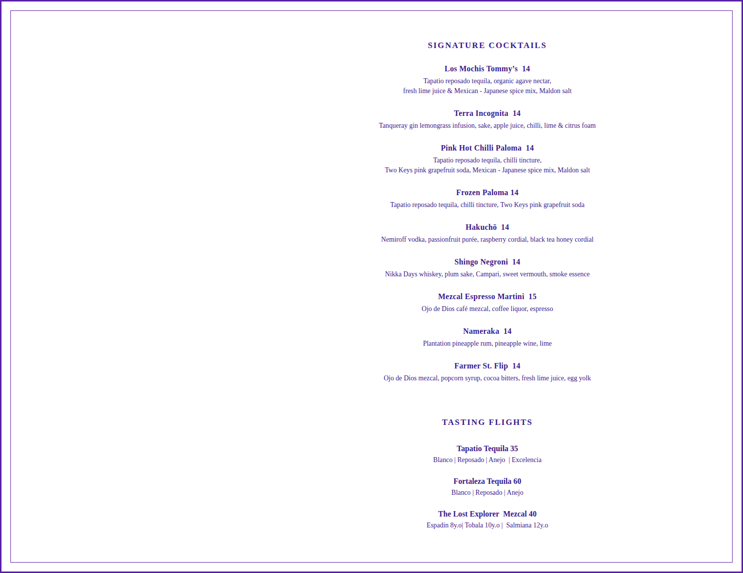SIGNATURE COCKTAILS
Los Mochis Tommy’s 14
Tapatio reposado tequila, organic agave nectar,
fresh lime juice & Mexican - Japanese spice mix, Maldon salt
Terra Incognita 14
Tanqueray gin lemongrass infusion, sake, apple juice, chilli, lime & citrus foam
Pink Hot Chilli Paloma 14
Tapatio reposado tequila, chilli tincture,
Two Keys pink grapefruit soda, Mexican - Japanese spice mix, Maldon salt
Frozen Paloma 14
Tapatio reposado tequila, chilli tincture, Two Keys pink grapefruit soda
Hakuchō 14
Nemiroff vodka, passionfruit purée, raspberry cordial, black tea honey cordial
Shingo Negroni 14
Nikka Days whiskey, plum sake, Campari, sweet vermouth, smoke essence
Mezcal Espresso Martini 15
Ojo de Dios café mezcal, coffee liquor, espresso
Nameraka 14
Plantation pineapple rum, pineapple wine, lime
Farmer St. Flip 14
Ojo de Dios mezcal, popcorn syrup, cocoa bitters, fresh lime juice, egg yolk
TASTING FLIGHTS
Tapatio Tequila 35
Blanco | Reposado | Anejo | Excelencia
Fortaleza Tequila 60
Blanco | Reposado | Anejo
The Lost Explorer Mezcal 40
Espadin 8y.o| Tobala 10y.o | Salmiana 12y.o